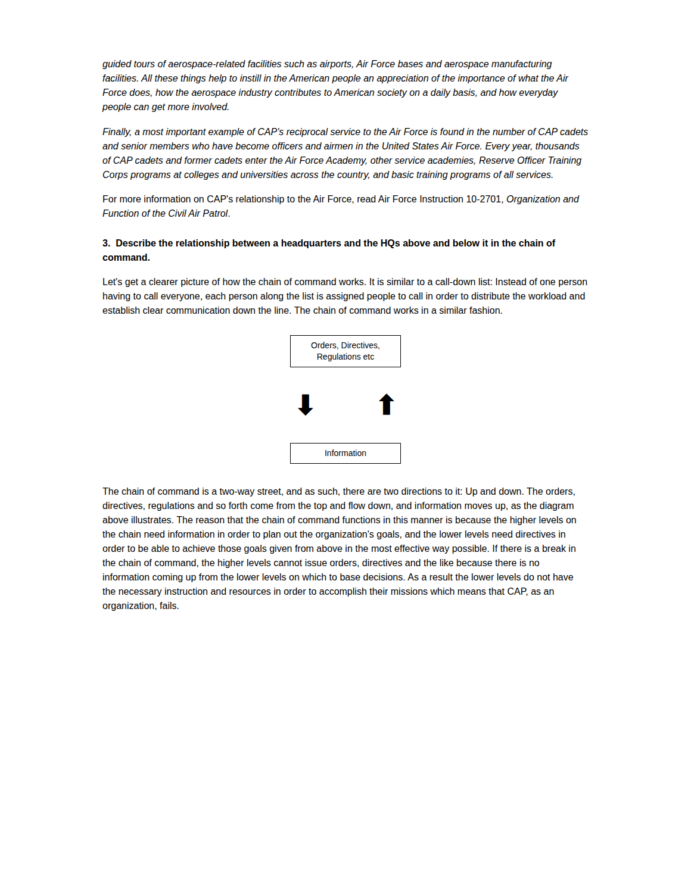guided tours of aerospace-related facilities such as airports, Air Force bases and aerospace manufacturing facilities. All these things help to instill in the American people an appreciation of the importance of what the Air Force does, how the aerospace industry contributes to American society on a daily basis, and how everyday people can get more involved.
Finally, a most important example of CAP's reciprocal service to the Air Force is found in the number of CAP cadets and senior members who have become officers and airmen in the United States Air Force. Every year, thousands of CAP cadets and former cadets enter the Air Force Academy, other service academies, Reserve Officer Training Corps programs at colleges and universities across the country, and basic training programs of all services.
For more information on CAP's relationship to the Air Force, read Air Force Instruction 10-2701, Organization and Function of the Civil Air Patrol.
3. Describe the relationship between a headquarters and the HQs above and below it in the chain of command.
Let's get a clearer picture of how the chain of command works. It is similar to a call-down list: Instead of one person having to call everyone, each person along the list is assigned people to call in order to distribute the workload and establish clear communication down the line. The chain of command works in a similar fashion.
Orders, Directives,
Regulations etc
⬇⬆
Information
The chain of command is a two-way street, and as such, there are two directions to it: Up and down. The orders, directives, regulations and so forth come from the top and flow down, and information moves up, as the diagram above illustrates. The reason that the chain of command functions in this manner is because the higher levels on the chain need information in order to plan out the organization's goals, and the lower levels need directives in order to be able to achieve those goals given from above in the most effective way possible. If there is a break in the chain of command, the higher levels cannot issue orders, directives and the like because there is no information coming up from the lower levels on which to base decisions. As a result the lower levels do not have the necessary instruction and resources in order to accomplish their missions which means that CAP, as an organization, fails.